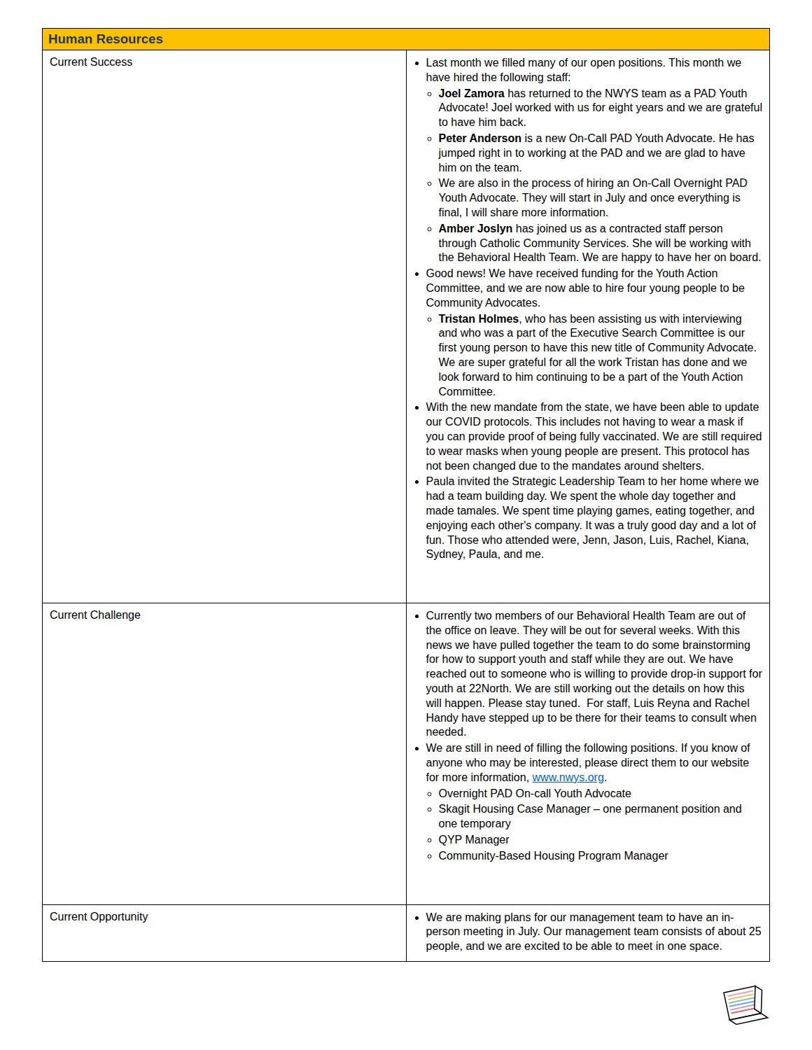| Human Resources |
| --- |
| Current Success | Last month we filled many of our open positions. This month we have hired the following staff: Joel Zamora has returned to the NWYS team as a PAD Youth Advocate! Joel worked with us for eight years and we are grateful to have him back. Peter Anderson is a new On-Call PAD Youth Advocate. He has jumped right in to working at the PAD and we are glad to have him on the team. We are also in the process of hiring an On-Call Overnight PAD Youth Advocate. They will start in July and once everything is final, I will share more information. Amber Joslyn has joined us as a contracted staff person through Catholic Community Services. She will be working with the Behavioral Health Team. We are happy to have her on board. Good news! We have received funding for the Youth Action Committee, and we are now able to hire four young people to be Community Advocates. Tristan Holmes , who has been assisting us with interviewing and who was a part of the Executive Search Committee is our first young person to have this new title of Community Advocate. We are super grateful for all the work Tristan has done and we look forward to him continuing to be a part of the Youth Action Committee. With the new mandate from the state, we have been able to update our COVID protocols. This includes not having to wear a mask if you can provide proof of being fully vaccinated. We are still required to wear masks when young people are present. This protocol has not been changed due to the mandates around shelters. Paula invited the Strategic Leadership Team to her home where we had a team building day. We spent the whole day together and made tamales. We spent time playing games, eating together, and enjoying each other's company. It was a truly good day and a lot of fun. Those who attended were, Jenn, Jason, Luis, Rachel, Kiana, Sydney, Paula, and me. |
| Current Challenge | Currently two members of our Behavioral Health Team are out of the office on leave. They will be out for several weeks. With this news we have pulled together the team to do some brainstorming for how to support youth and staff while they are out. We have reached out to someone who is willing to provide drop-in support for youth at 22North. We are still working out the details on how this will happen. Please stay tuned. For staff, Luis Reyna and Rachel Handy have stepped up to be there for their teams to consult when needed. We are still in need of filling the following positions. If you know of anyone who may be interested, please direct them to our website for more information, www.nwys.org . Overnight PAD On-call Youth Advocate Skagit Housing Case Manager – one permanent position and one temporary QYP Manager Community-Based Housing Program Manager |
| Current Opportunity | We are making plans for our management team to have an in-person meeting in July. Our management team consists of about 25 people, and we are excited to be able to meet in one space. |